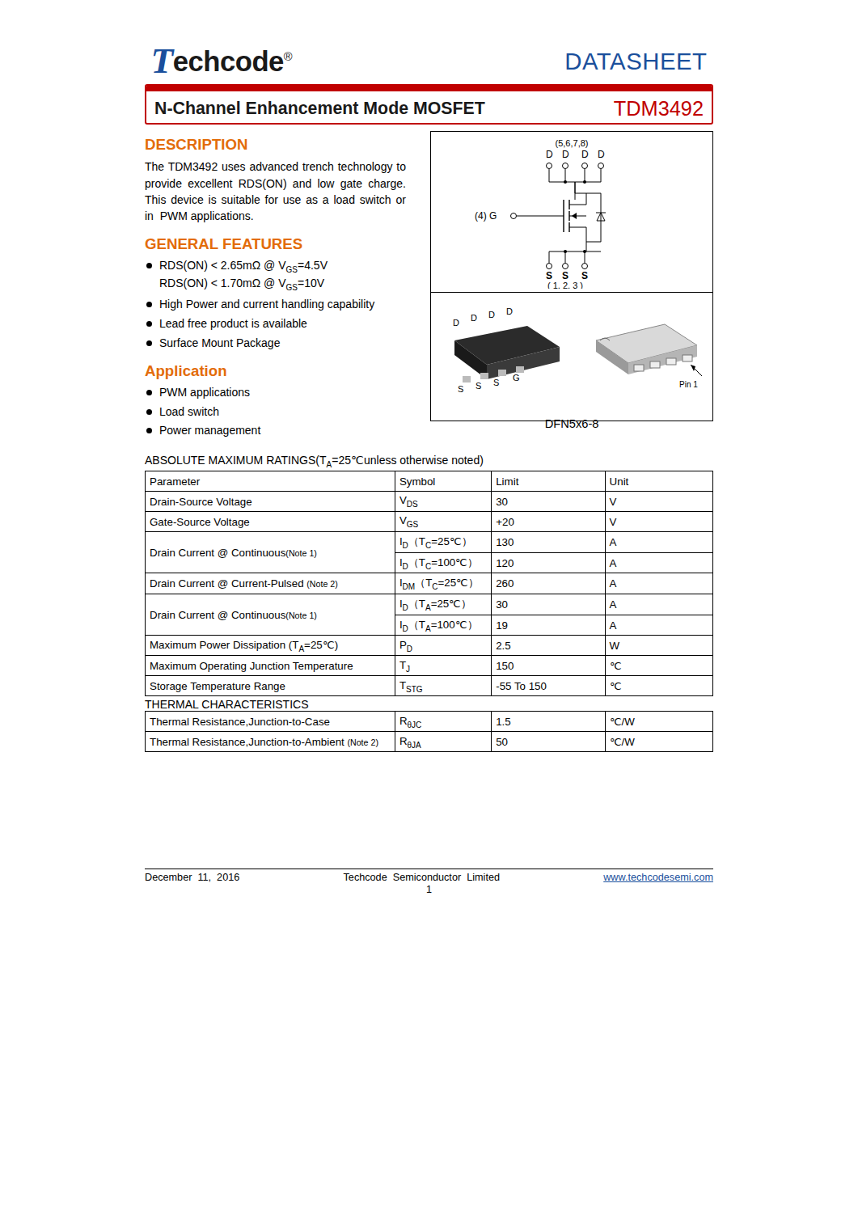Techcode®
DATASHEET
N-Channel Enhancement Mode MOSFET
TDM3492
DESCRIPTION
The TDM3492 uses advanced trench technology to provide excellent RDS(ON) and low gate charge. This device is suitable for use as a load switch or in PWM applications.
GENERAL FEATURES
RDS(ON) < 2.65mΩ @ VGS=4.5V RDS(ON) < 1.70mΩ @ VGS=10V
High Power and current handling capability
Lead free product is available
Surface Mount Package
Application
PWM applications
Load switch
Power management
(5,6,7,8) D D D D (4) G S S S ( 1, 2, 3 )
D D D D S S S G Pin 1
DFN5x6-8
ABSOLUTE MAXIMUM RATINGS(TA=25℃unless otherwise noted)
| Parameter | Symbol | Limit | Unit |
| Drain-Source Voltage | V DS | 30 | V |
| Gate-Source Voltage | V GS | +20 | V |
| Drain Current @ Continuous (Note 1) | I D （T C =25℃） | 130 | A |
| I D （T C =100℃） | 120 | A |
| Drain Current @ Current-Pulsed (Note 2) | I DM （T C =25℃） | 260 | A |
| Drain Current @ Continuous (Note 1) | I D （T A =25℃） | 30 | A |
| I D （T A =100℃） | 19 | A |
| Maximum Power Dissipation (T A =25℃) | P D | 2.5 | W |
| Maximum Operating Junction Temperature | T J | 150 | ℃ |
| Storage Temperature Range | T STG | -55 To 150 | ℃ |
THERMAL CHARACTERISTICS
| Thermal Resistance,Junction-to-Case | R θJC | 1.5 | ℃/W |
| Thermal Resistance,Junction-to-Ambient (Note 2) | R θJA | 50 | ℃/W |
December 11, 2016
Techcode Semiconductor Limited
www.techcodesemi.com
1